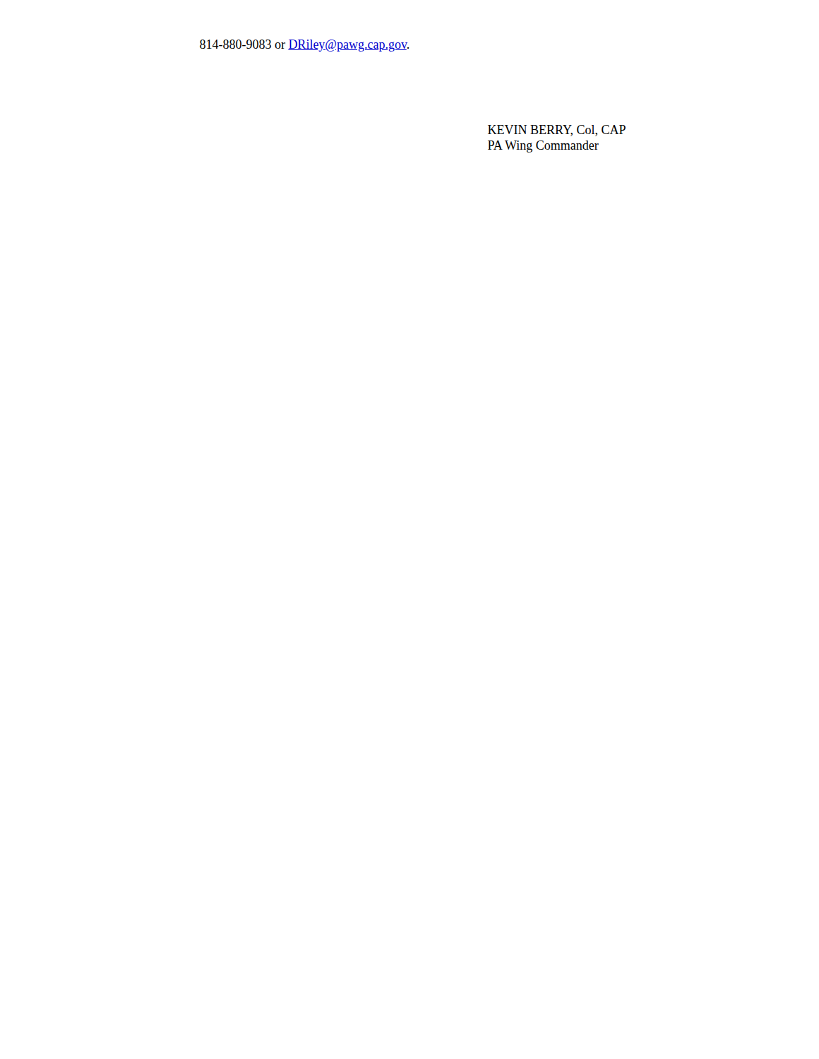814-880-9083 or DRiley@pawg.cap.gov.
KEVIN BERRY, Col, CAP
PA Wing Commander